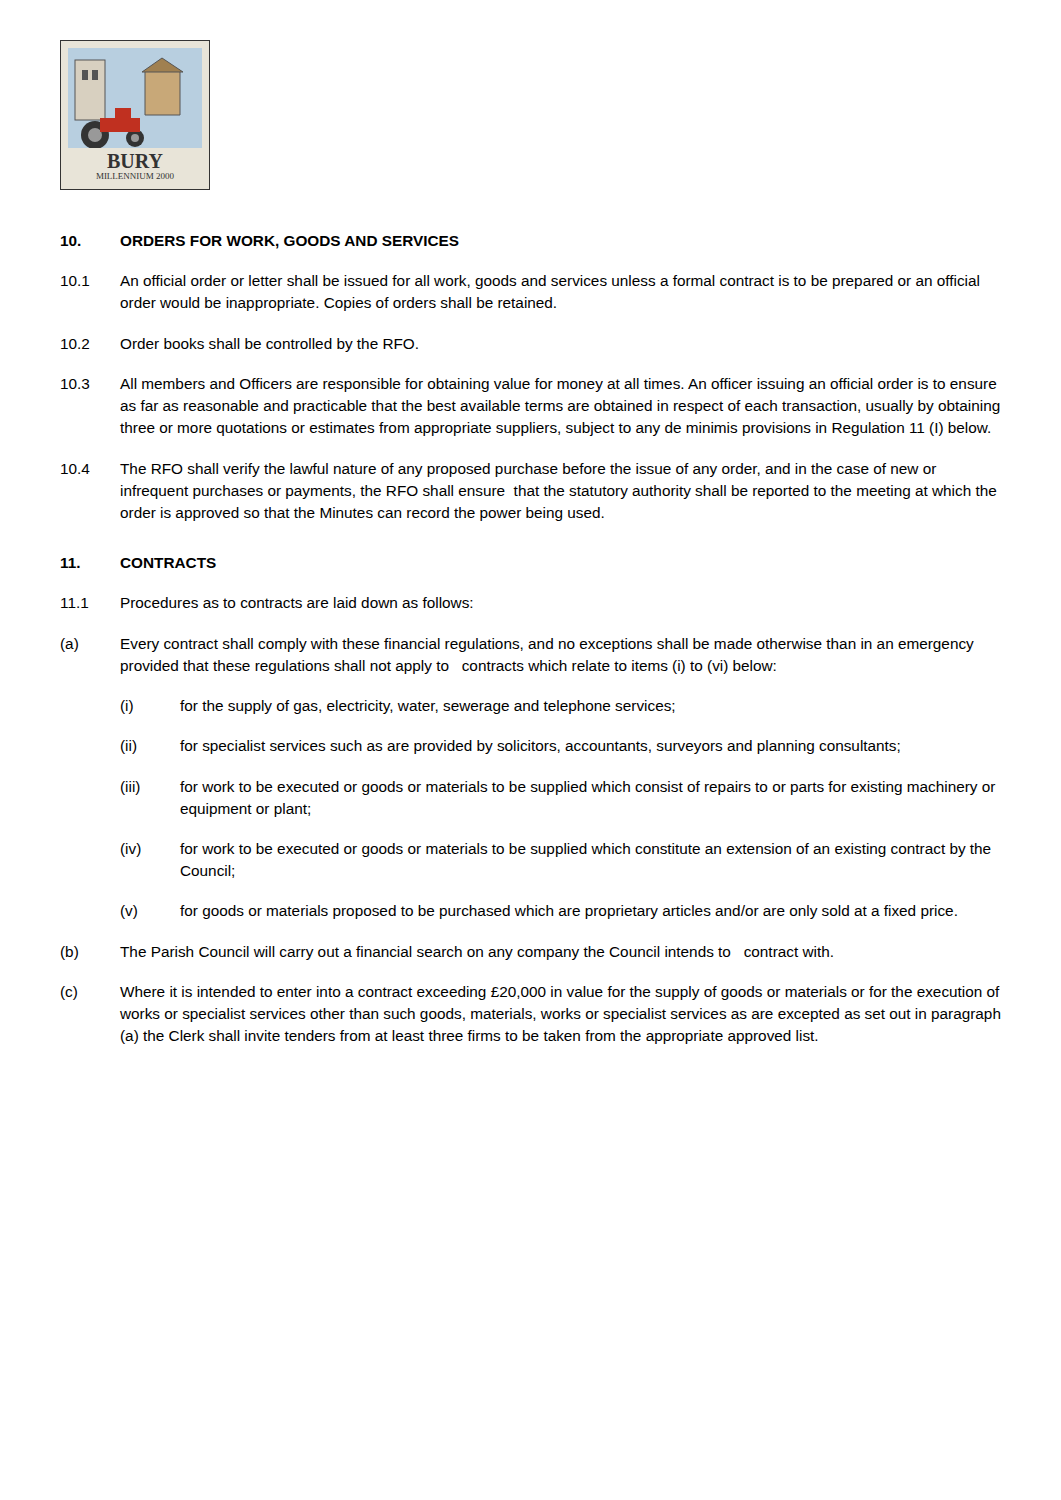10.
ORDERS FOR WORK, GOODS AND SERVICES
10.1
An official order or letter shall be issued for all work, goods and services unless a formal contract is to be prepared or an official order would be inappropriate. Copies of orders shall be retained.
10.2
Order books shall be controlled by the RFO.
10.3
All members and Officers are responsible for obtaining value for money at all times. An officer issuing an official order is to ensure as far as reasonable and practicable that the best available terms are obtained in respect of each transaction, usually by obtaining three or more quotations or estimates from appropriate suppliers, subject to any de minimis provisions in Regulation 11 (I) below.
10.4
The RFO shall verify the lawful nature of any proposed purchase before the issue of any order, and in the case of new or infrequent purchases or payments, the RFO shall ensure that the statutory authority shall be reported to the meeting at which the order is approved so that the Minutes can record the power being used.
11.
CONTRACTS
11.1
Procedures as to contracts are laid down as follows:
(a)
Every contract shall comply with these financial regulations, and no exceptions shall be made otherwise than in an emergency provided that these regulations shall not apply to contracts which relate to items (i) to (vi) below:
(i)
for the supply of gas, electricity, water, sewerage and telephone services;
(ii)
for specialist services such as are provided by solicitors, accountants, surveyors and planning consultants;
(iii)
for work to be executed or goods or materials to be supplied which consist of repairs to or parts for existing machinery or equipment or plant;
(iv)
for work to be executed or goods or materials to be supplied which constitute an extension of an existing contract by the Council;
(v)
for goods or materials proposed to be purchased which are proprietary articles and/or are only sold at a fixed price.
(b)
The Parish Council will carry out a financial search on any company the Council intends to contract with.
(c)
Where it is intended to enter into a contract exceeding £20,000 in value for the supply of goods or materials or for the execution of works or specialist services other than such goods, materials, works or specialist services as are excepted as set out in paragraph (a) the Clerk shall invite tenders from at least three firms to be taken from the appropriate approved list.